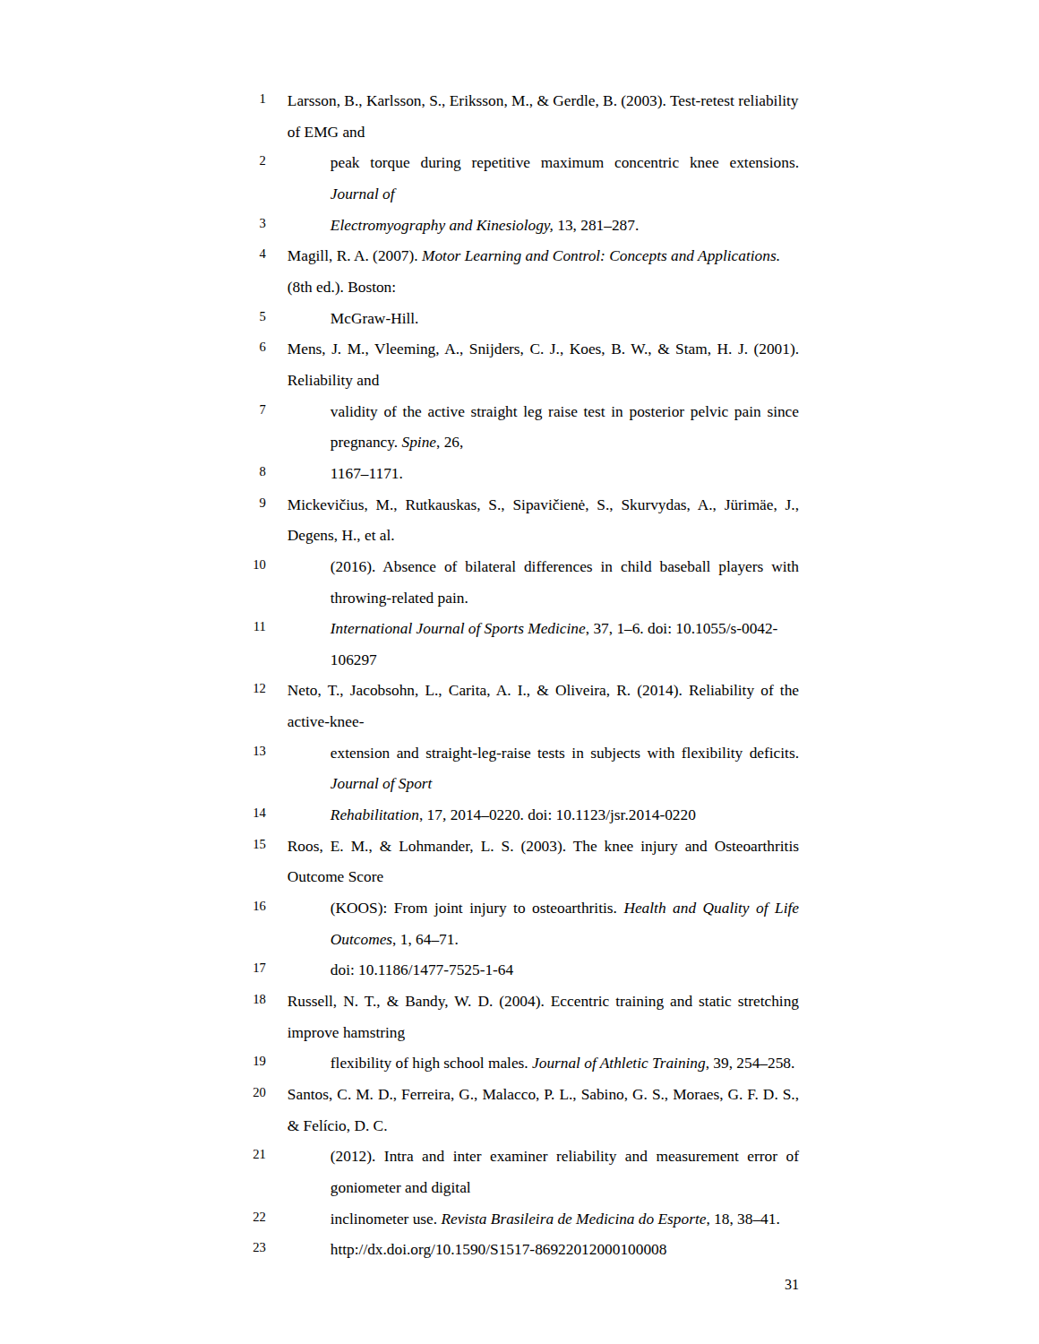Larsson, B., Karlsson, S., Eriksson, M., & Gerdle, B. (2003). Test-retest reliability of EMG and
peak torque during repetitive maximum concentric knee extensions. Journal of
Electromyography and Kinesiology, 13, 281–287.
Magill, R. A. (2007). Motor Learning and Control: Concepts and Applications. (8th ed.). Boston:
McGraw-Hill.
Mens, J. M., Vleeming, A., Snijders, C. J., Koes, B. W., & Stam, H. J. (2001). Reliability and
validity of the active straight leg raise test in posterior pelvic pain since pregnancy. Spine, 26,
1167–1171.
Mickevičius, M., Rutkauskas, S., Sipavičienė, S., Skurvydas, A., Jürimäe, J., Degens, H., et al.
(2016). Absence of bilateral differences in child baseball players with throwing-related pain.
International Journal of Sports Medicine, 37, 1–6. doi: 10.1055/s-0042-106297
Neto, T., Jacobsohn, L., Carita, A. I., & Oliveira, R. (2014). Reliability of the active-knee-
extension and straight-leg-raise tests in subjects with flexibility deficits. Journal of Sport
Rehabilitation, 17, 2014–0220. doi: 10.1123/jsr.2014-0220
Roos, E. M., & Lohmander, L. S. (2003). The knee injury and Osteoarthritis Outcome Score
(KOOS): From joint injury to osteoarthritis. Health and Quality of Life Outcomes, 1, 64–71.
doi: 10.1186/1477-7525-1-64
Russell, N. T., & Bandy, W. D. (2004). Eccentric training and static stretching improve hamstring
flexibility of high school males. Journal of Athletic Training, 39, 254–258.
Santos, C. M. D., Ferreira, G., Malacco, P. L., Sabino, G. S., Moraes, G. F. D. S., & Felício, D. C.
(2012). Intra and inter examiner reliability and measurement error of goniometer and digital
inclinometer use. Revista Brasileira de Medicina do Esporte, 18, 38–41.
http://dx.doi.org/10.1590/S1517-86922012000100008
31